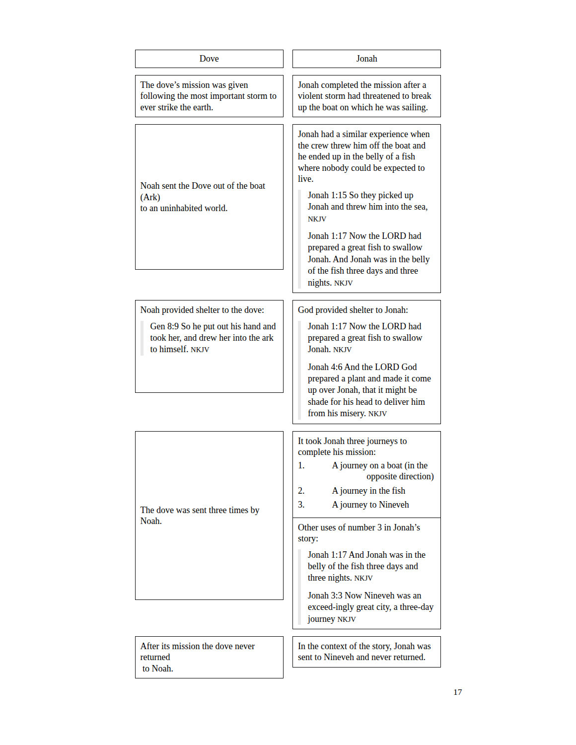| Dove | Jonah |
| The dove’s mission was given following the most important storm to ever strike the earth. | Jonah completed the mission after a violent storm had threatened to break up the boat on which he was sailing. |
| Noah sent the Dove out of the boat (Ark) to an uninhabited world. | Jonah had a similar experience when the crew threw him off the boat and he ended up in the belly of a fish where nobody could be expected to live. Jonah 1:15 So they picked up Jonah and threw him into the sea, NKJV Jonah 1:17 Now the LORD had prepared a great fish to swallow Jonah. And Jonah was in the belly of the fish three days and three nights. NKJV |
| Noah provided shelter to the dove: Gen 8:9 So he put out his hand and took her, and drew her into the ark to himself. NKJV | God provided shelter to Jonah: Jonah 1:17 Now the LORD had prepared a great fish to swallow Jonah. NKJV Jonah 4:6 And the LORD God prepared a plant and made it come up over Jonah, that it might be shade for his head to deliver him from his misery. NKJV |
| The dove was sent three times by Noah. | It took Jonah three journeys to complete his mission: 1. A journey on a boat (in the opposite direction) 2. A journey in the fish 3. A journey to Nineveh Other uses of number 3 in Jonah’s story: Jonah 1:17 And Jonah was in the belly of the fish three days and three nights. NKJV Jonah 3:3 Now Nineveh was an exceed-ingly great city, a three-day journey NKJV |
| After its mission the dove never returned to Noah. | In the context of the story, Jonah was sent to Nineveh and never returned. |
17